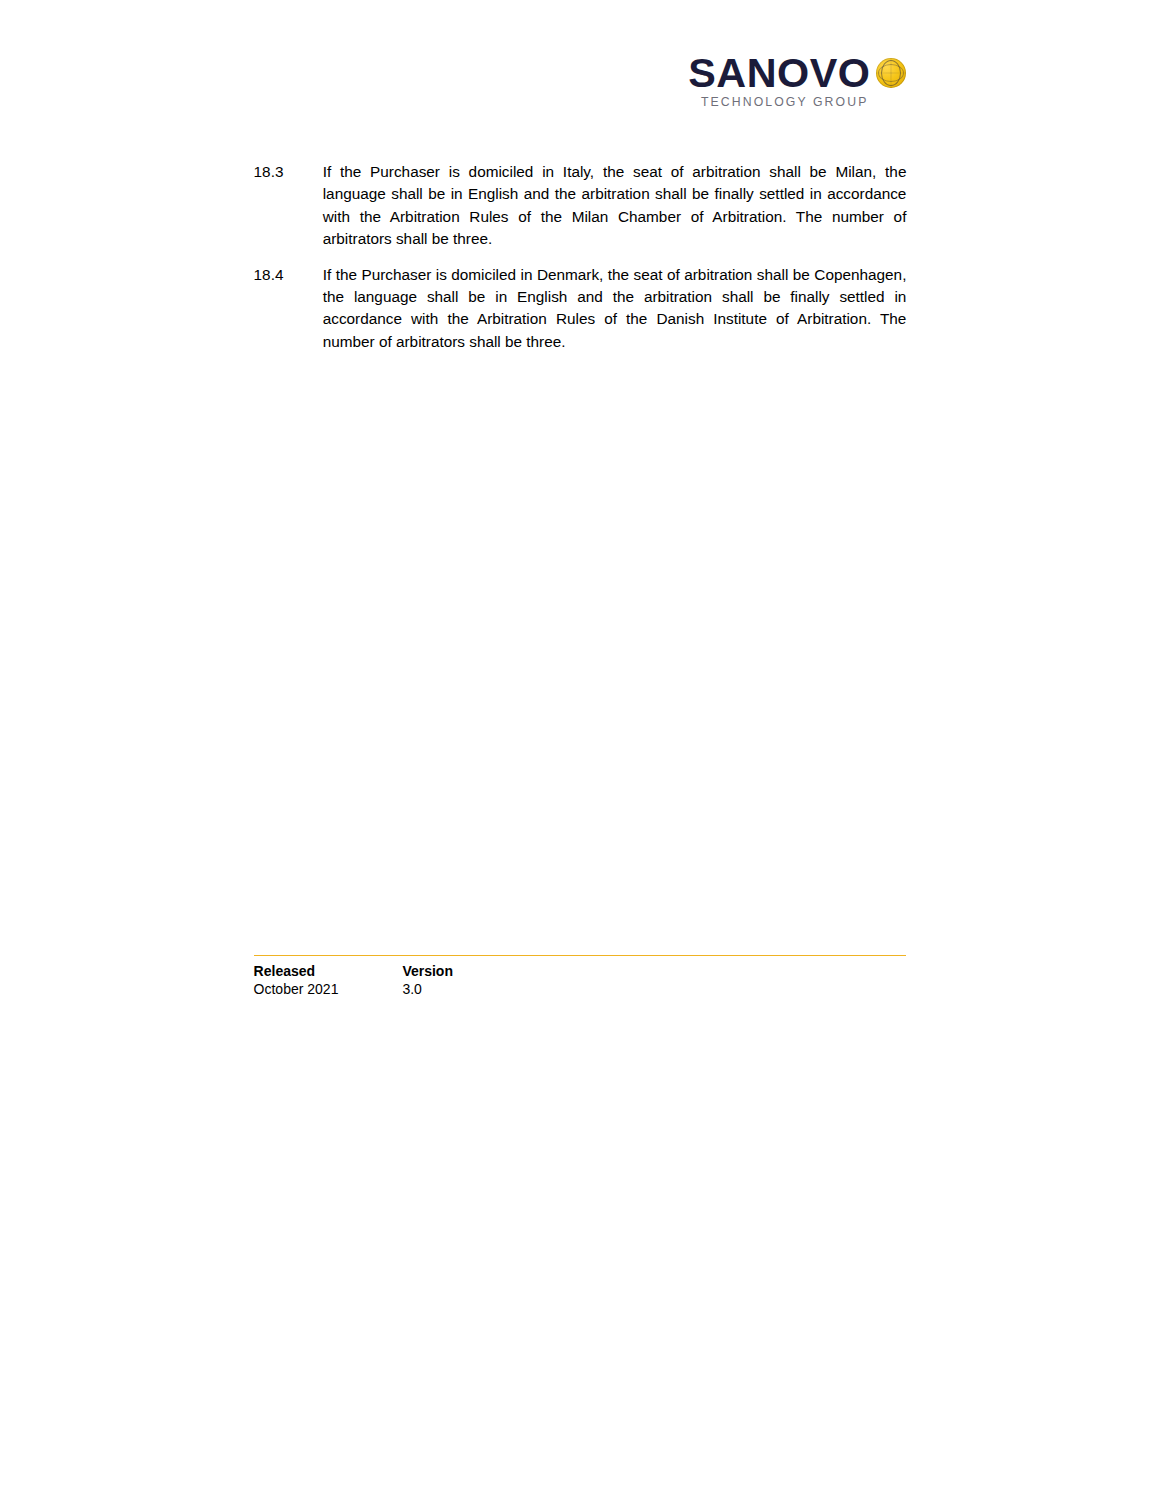SANOVO
Technology Group
18.3 If the Purchaser is domiciled in Italy, the seat of arbitration shall be Milan, the language shall be in English and the arbitration shall be finally settled in accordance with the Arbitration Rules of the Milan Chamber of Arbitration. The number of arbitrators shall be three.
18.4 If the Purchaser is domiciled in Denmark, the seat of arbitration shall be Copenhagen, the language shall be in English and the arbitration shall be finally settled in accordance with the Arbitration Rules of the Danish Institute of Arbitration. The number of arbitrators shall be three.
Released October 2021
Version 3.0